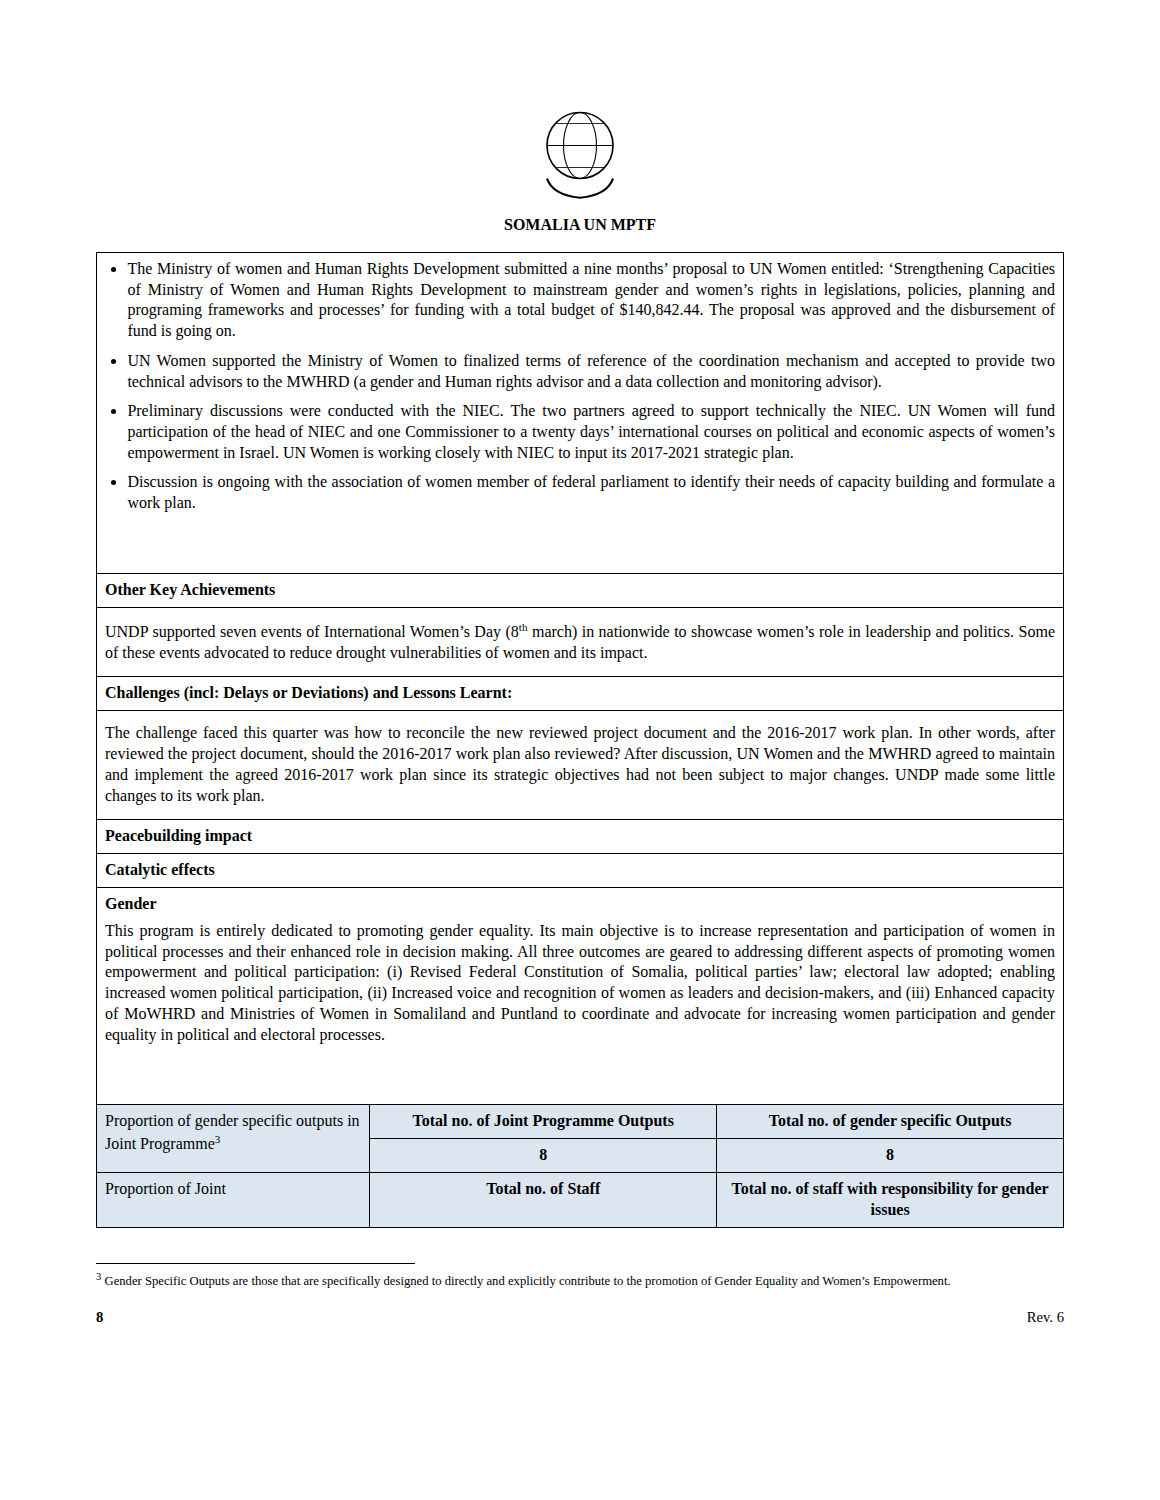SOMALIA UN MPTF
| The Ministry of women and Human Rights Development submitted a nine months’ proposal to UN Women entitled: ‘Strengthening Capacities of Ministry of Women and Human Rights Development to mainstream gender and women’s rights in legislations, policies, planning and programing frameworks and processes’ for funding with a total budget of $140,842.44. The proposal was approved and the disbursement of fund is going on. UN Women supported the Ministry of Women to finalized terms of reference of the coordination mechanism and accepted to provide two technical advisors to the MWHRD (a gender and Human rights advisor and a data collection and monitoring advisor). Preliminary discussions were conducted with the NIEC. The two partners agreed to support technically the NIEC. UN Women will fund participation of the head of NIEC and one Commissioner to a twenty days’ international courses on political and economic aspects of women’s empowerment in Israel. UN Women is working closely with NIEC to input its 2017-2021 strategic plan. Discussion is ongoing with the association of women member of federal parliament to identify their needs of capacity building and formulate a work plan. |
| Other Key Achievements |
| UNDP supported seven events of International Women’s Day (8 th march) in nationwide to showcase women’s role in leadership and politics. Some of these events advocated to reduce drought vulnerabilities of women and its impact. |
| Challenges (incl: Delays or Deviations) and Lessons Learnt: |
| The challenge faced this quarter was how to reconcile the new reviewed project document and the 2016-2017 work plan. In other words, after reviewed the project document, should the 2016-2017 work plan also reviewed? After discussion, UN Women and the MWHRD agreed to maintain and implement the agreed 2016-2017 work plan since its strategic objectives had not been subject to major changes. UNDP made some little changes to its work plan. |
| Peacebuilding impact |
| Catalytic effects |
| Gender This program is entirely dedicated to promoting gender equality. Its main objective is to increase representation and participation of women in political processes and their enhanced role in decision making. All three outcomes are geared to addressing different aspects of promoting women empowerment and political participation: (i) Revised Federal Constitution of Somalia, political parties’ law; electoral law adopted; enabling increased women political participation, (ii) Increased voice and recognition of women as leaders and decision-makers, and (iii) Enhanced capacity of MoWHRD and Ministries of Women in Somaliland and Puntland to coordinate and advocate for increasing women participation and gender equality in political and electoral processes. |
| Proportion of gender specific outputs in Joint Programme 3 | Total no. of Joint Programme Outputs | Total no. of gender specific Outputs |
| 8 | 8 |
| Proportion of Joint | Total no. of Staff | Total no. of staff with responsibility for gender issues |
3 Gender Specific Outputs are those that are specifically designed to directly and explicitly contribute to the promotion of Gender Equality and Women’s Empowerment.
8 Rev. 6